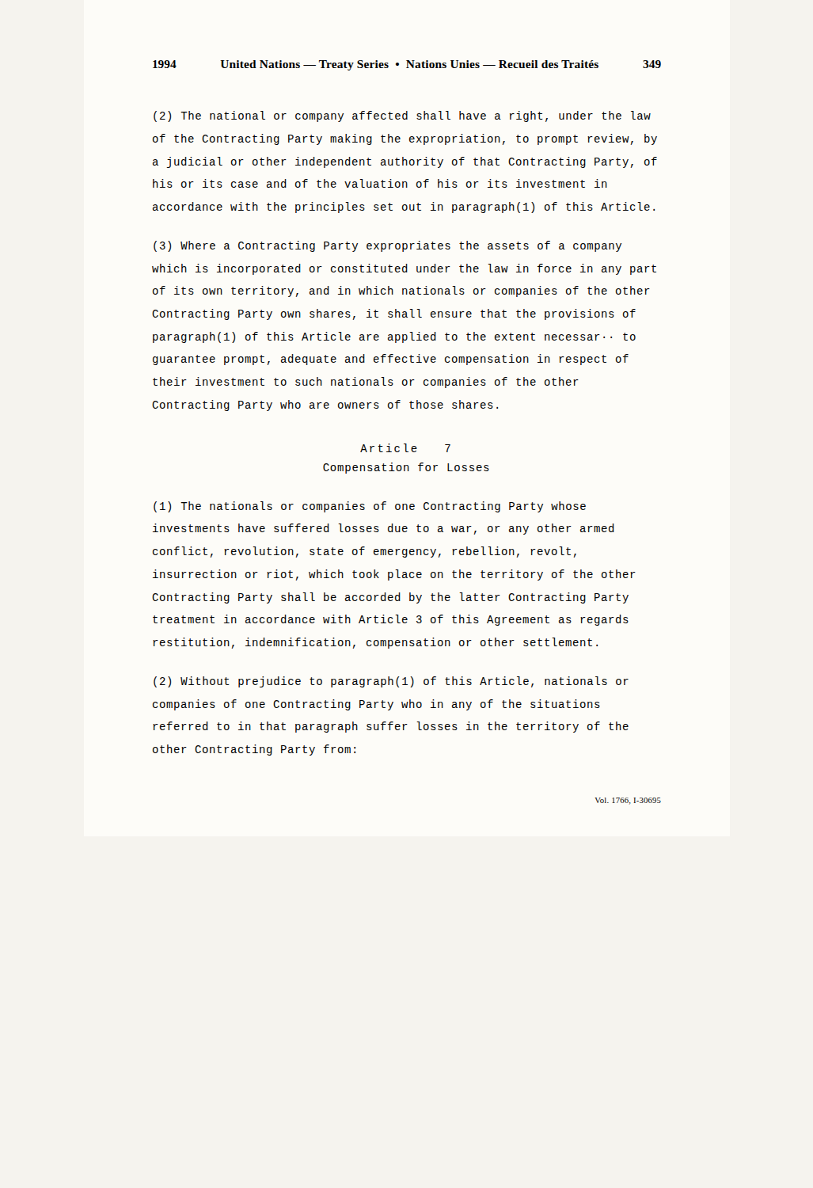1994 United Nations — Treaty Series • Nations Unies — Recueil des Traités 349
(2) The national or company affected shall have a right, under the law of the Contracting Party making the expropriation, to prompt review, by a judicial or other independent authority of that Contracting Party, of his or its case and of the valuation of his or its investment in accordance with the principles set out in paragraph(1) of this Article.
(3) Where a Contracting Party expropriates the assets of a company which is incorporated or constituted under the law in force in any part of its own territory, and in which nationals or companies of the other Contracting Party own shares, it shall ensure that the provisions of paragraph(1) of this Article are applied to the extent necessar·· to guarantee prompt, adequate and effective compensation in respect of their investment to such nationals or companies of the other Contracting Party who are owners of those shares.
Article 7
Compensation for Losses
(1) The nationals or companies of one Contracting Party whose investments have suffered losses due to a war, or any other armed conflict, revolution, state of emergency, rebellion, revolt, insurrection or riot, which took place on the territory of the other Contracting Party shall be accorded by the latter Contracting Party treatment in accordance with Article 3 of this Agreement as regards restitution, indemnification, compensation or other settlement.
(2) Without prejudice to paragraph(1) of this Article, nationals or companies of one Contracting Party who in any of the situations referred to in that paragraph suffer losses in the territory of the other Contracting Party from:
Vol. 1766, I-30695